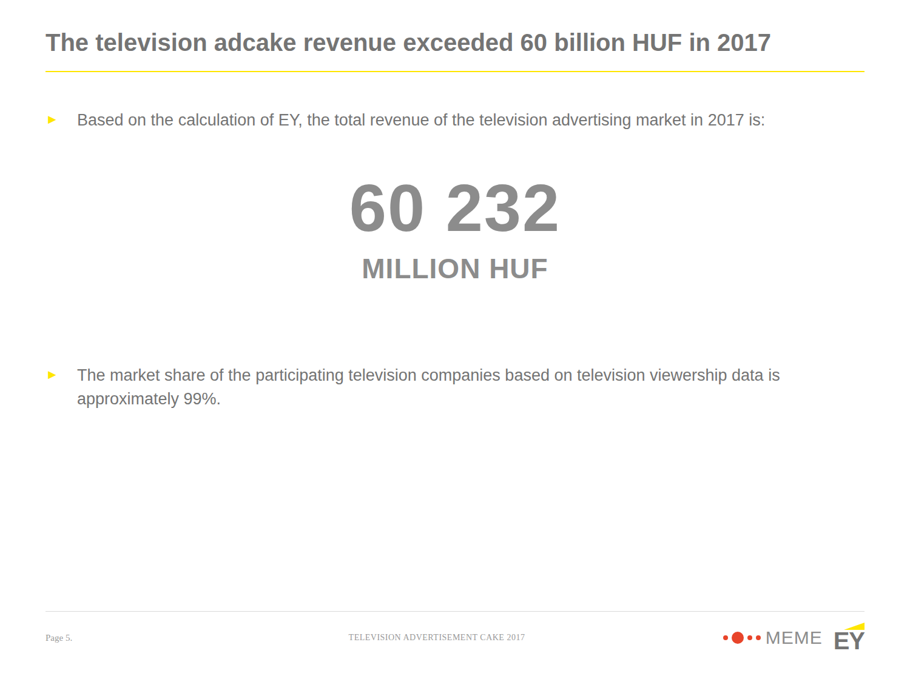The television adcake revenue exceeded 60 billion HUF in 2017
Based on the calculation of EY, the total revenue of the television advertising market in 2017 is:
60 232
MILLION HUF
The market share of the participating television companies based on television viewership data is approximately 99%.
Page 5.
TELEVISION ADVERTISEMENT CAKE 2017
MEME
EY